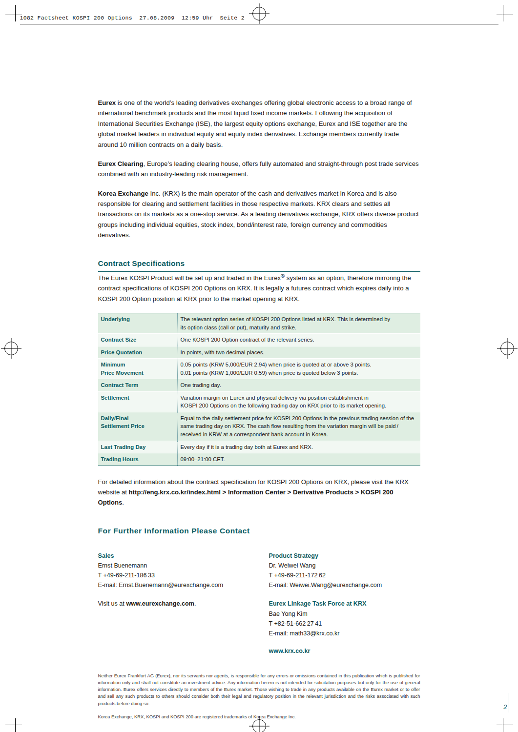1082 Factsheet KOSPI 200 Options 27.08.2009 12:59 Uhr Seite 2
Eurex is one of the world’s leading derivatives exchanges offering global electronic access to a broad range of international benchmark products and the most liquid fixed income markets. Following the acquisition of International Securities Exchange (ISE), the largest equity options exchange, Eurex and ISE together are the global market leaders in individual equity and equity index derivatives. Exchange members currently trade around 10 million contracts on a daily basis.
Eurex Clearing, Europe’s leading clearing house, offers fully automated and straight-through post trade services combined with an industry-leading risk management.
Korea Exchange Inc. (KRX) is the main operator of the cash and derivatives market in Korea and is also responsible for clearing and settlement facilities in those respective markets. KRX clears and settles all transactions on its markets as a one-stop service. As a leading derivatives exchange, KRX offers diverse product groups including individual equities, stock index, bond/interest rate, foreign currency and commodities derivatives.
Contract Specifications
The Eurex KOSPI Product will be set up and traded in the Eurex® system as an option, therefore mirroring the contract specifications of KOSPI 200 Options on KRX. It is legally a futures contract which expires daily into a KOSPI 200 Option position at KRX prior to the market opening at KRX.
| Underlying | The relevant option series of KOSPI 200 Options listed at KRX. This is determined by its option class (call or put), maturity and strike. |
| Contract Size | One KOSPI 200 Option contract of the relevant series. |
| Price Quotation | In points, with two decimal places. |
| Minimum Price Movement | 0.05 points (KRW 5,000/EUR 2.94) when price is quoted at or above 3 points. 0.01 points (KRW 1,000/EUR 0.59) when price is quoted below 3 points. |
| Contract Term | One trading day. |
| Settlement | Variation margin on Eurex and physical delivery via position establishment in KOSPI 200 Options on the following trading day on KRX prior to its market opening. |
| Daily/Final Settlement Price | Equal to the daily settlement price for KOSPI 200 Options in the previous trading session of the same trading day on KRX. The cash flow resulting from the variation margin will be paid / received in KRW at a correspondent bank account in Korea. |
| Last Trading Day | Every day if it is a trading day both at Eurex and KRX. |
| Trading Hours | 09:00–21:00 CET. |
For detailed information about the contract specification for KOSPI 200 Options on KRX, please visit the KRX website at http://eng.krx.co.kr/index.html > Information Center > Derivative Products > KOSPI 200 Options.
For Further Information Please Contact
Sales
Ernst Buenemann
T +49-69-211-186 33
E-mail: Ernst.Buenemann@eurexchange.com
Visit us at www.eurexchange.com.
Product Strategy
Dr. Weiwei Wang
T +49-69-211-172 62
E-mail: Weiwei.Wang@eurexchange.com
Eurex Linkage Task Force at KRX
Bae Yong Kim
T +82-51-662 27 41
E-mail: math33@krx.co.kr
www.krx.co.kr
Neither Eurex Frankfurt AG (Eurex), nor its servants nor agents, is responsible for any errors or omissions contained in this publication which is published for information only and shall not constitute an investment advice. Any information herein is not intended for solicitation purposes but only for the use of general information. Eurex offers services directly to members of the Eurex market. Those wishing to trade in any products available on the Eurex market or to offer and sell any such products to others should consider both their legal and regulatory position in the relevant jurisdiction and the risks associated with such products before doing so.
Korea Exchange, KRX, KOSPI and KOSPI 200 are registered trademarks of Korea Exchange Inc.
2